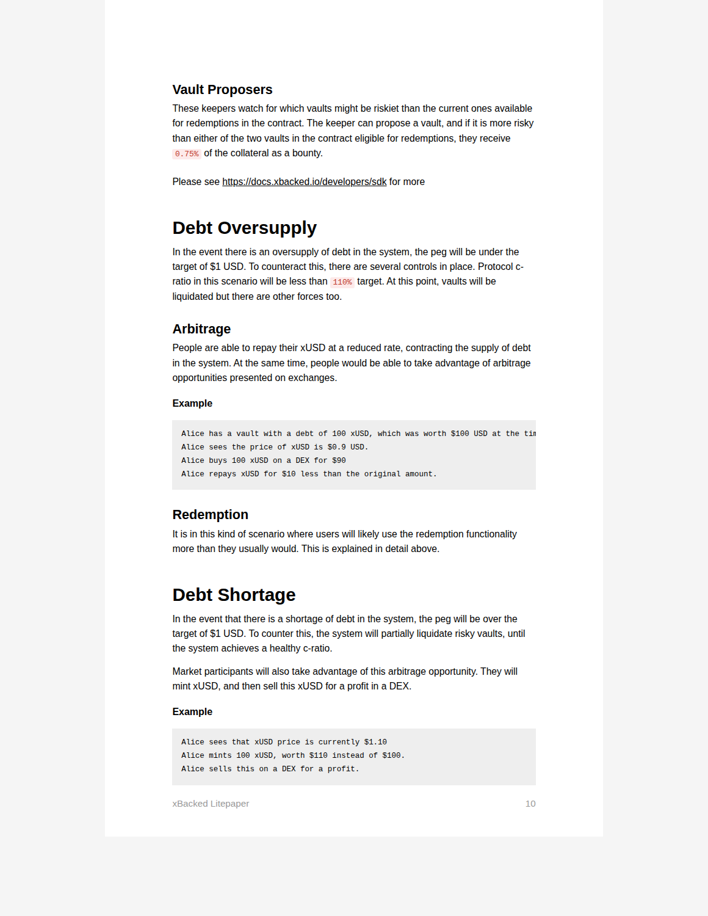Vault Proposers
These keepers watch for which vaults might be riskiet than the current ones available for redemptions in the contract. The keeper can propose a vault, and if it is more risky than either of the two vaults in the contract eligible for redemptions, they receive 0.75% of the collateral as a bounty.
Please see https://docs.xbacked.io/developers/sdk for more
Debt Oversupply
In the event there is an oversupply of debt in the system, the peg will be under the target of $1 USD. To counteract this, there are several controls in place. Protocol c-ratio in this scenario will be less than 110% target. At this point, vaults will be liquidated but there are other forces too.
Arbitrage
People are able to repay their xUSD at a reduced rate, contracting the supply of debt in the system. At the same time, people would be able to take advantage of arbitrage opportunities presented on exchanges.
Example
Alice has a vault with a debt of 100 xUSD, which was worth $100 USD at the time
Alice sees the price of xUSD is $0.9 USD.
Alice buys 100 xUSD on a DEX for $90
Alice repays xUSD for $10 less than the original amount.
Redemption
It is in this kind of scenario where users will likely use the redemption functionality more than they usually would. This is explained in detail above.
Debt Shortage
In the event that there is a shortage of debt in the system, the peg will be over the target of $1 USD. To counter this, the system will partially liquidate risky vaults, until the system achieves a healthy c-ratio.
Market participants will also take advantage of this arbitrage opportunity. They will mint xUSD, and then sell this xUSD for a profit in a DEX.
Example
Alice sees that xUSD price is currently $1.10
Alice mints 100 xUSD, worth $110 instead of $100.
Alice sells this on a DEX for a profit.
xBacked Litepaper 10